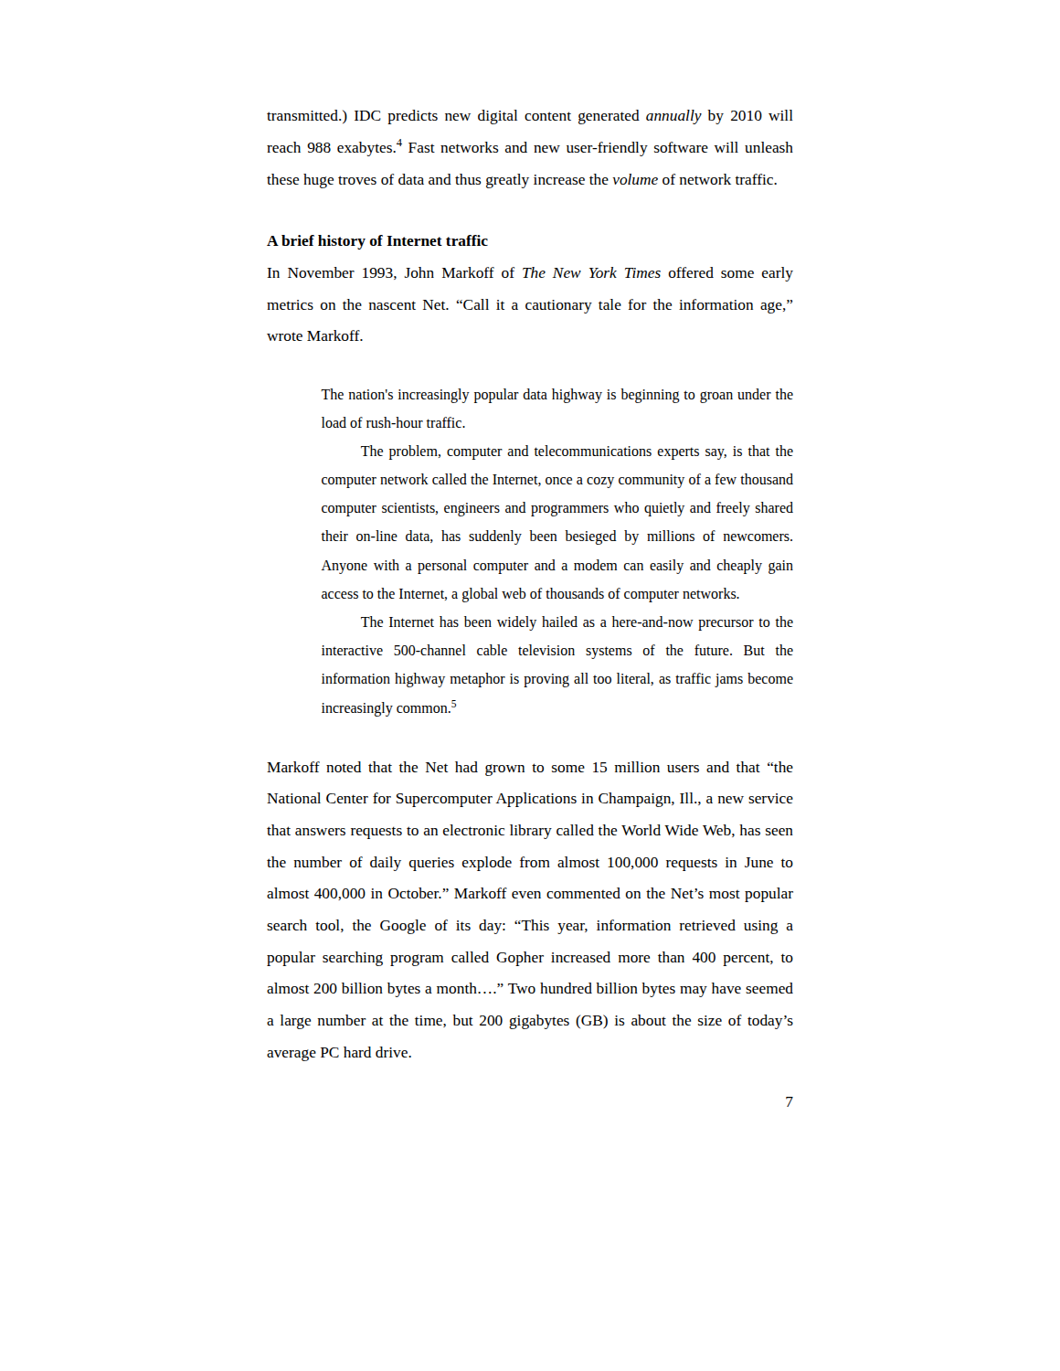transmitted.) IDC predicts new digital content generated annually by 2010 will reach 988 exabytes.4 Fast networks and new user-friendly software will unleash these huge troves of data and thus greatly increase the volume of network traffic.
A brief history of Internet traffic
In November 1993, John Markoff of The New York Times offered some early metrics on the nascent Net. “Call it a cautionary tale for the information age,” wrote Markoff.
The nation's increasingly popular data highway is beginning to groan under the load of rush-hour traffic.
The problem, computer and telecommunications experts say, is that the computer network called the Internet, once a cozy community of a few thousand computer scientists, engineers and programmers who quietly and freely shared their on-line data, has suddenly been besieged by millions of newcomers. Anyone with a personal computer and a modem can easily and cheaply gain access to the Internet, a global web of thousands of computer networks.
The Internet has been widely hailed as a here-and-now precursor to the interactive 500-channel cable television systems of the future. But the information highway metaphor is proving all too literal, as traffic jams become increasingly common.5
Markoff noted that the Net had grown to some 15 million users and that “the National Center for Supercomputer Applications in Champaign, Ill., a new service that answers requests to an electronic library called the World Wide Web, has seen the number of daily queries explode from almost 100,000 requests in June to almost 400,000 in October.” Markoff even commented on the Net’s most popular search tool, the Google of its day: “This year, information retrieved using a popular searching program called Gopher increased more than 400 percent, to almost 200 billion bytes a month….” Two hundred billion bytes may have seemed a large number at the time, but 200 gigabytes (GB) is about the size of today’s average PC hard drive.
7